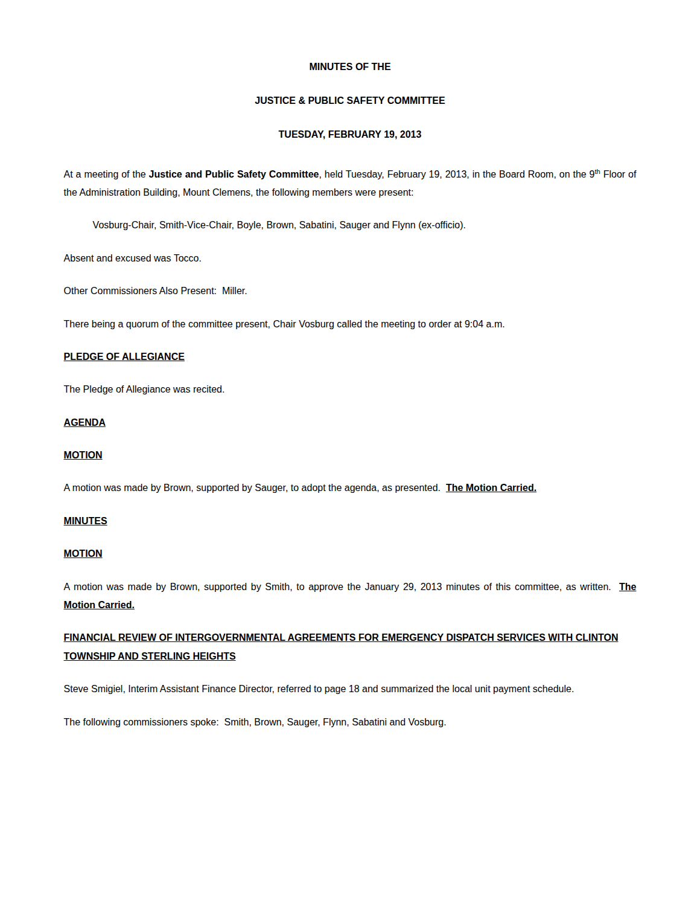MINUTES OF THE
JUSTICE & PUBLIC SAFETY COMMITTEE
TUESDAY, FEBRUARY 19, 2013
At a meeting of the Justice and Public Safety Committee, held Tuesday, February 19, 2013, in the Board Room, on the 9th Floor of the Administration Building, Mount Clemens, the following members were present:
Vosburg-Chair, Smith-Vice-Chair, Boyle, Brown, Sabatini, Sauger and Flynn (ex-officio).
Absent and excused was Tocco.
Other Commissioners Also Present: Miller.
There being a quorum of the committee present, Chair Vosburg called the meeting to order at 9:04 a.m.
PLEDGE OF ALLEGIANCE
The Pledge of Allegiance was recited.
AGENDA
MOTION
A motion was made by Brown, supported by Sauger, to adopt the agenda, as presented. The Motion Carried.
MINUTES
MOTION
A motion was made by Brown, supported by Smith, to approve the January 29, 2013 minutes of this committee, as written. The Motion Carried.
FINANCIAL REVIEW OF INTERGOVERNMENTAL AGREEMENTS FOR EMERGENCY DISPATCH SERVICES WITH CLINTON TOWNSHIP AND STERLING HEIGHTS
Steve Smigiel, Interim Assistant Finance Director, referred to page 18 and summarized the local unit payment schedule.
The following commissioners spoke: Smith, Brown, Sauger, Flynn, Sabatini and Vosburg.